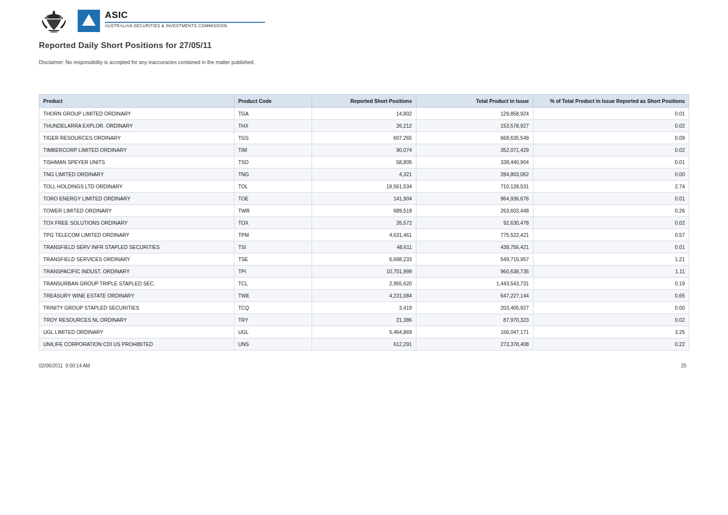ASIC
Australian Securities & Investments Commission
Reported Daily Short Positions for 27/05/11
Disclaimer: No responsibility is accepted for any inaccuracies contained in the matter published.
| Product | Product Code | Reported Short Positions | Total Product in Issue | % of Total Product in Issue Reported as Short Positions |
| --- | --- | --- | --- | --- |
| THORN GROUP LIMITED ORDINARY | TGA | 14,802 | 129,858,924 | 0.01 |
| THUNDELARRA EXPLOR. ORDINARY | THX | 26,212 | 153,578,927 | 0.02 |
| TIGER RESOURCES ORDINARY | TGS | 607,265 | 668,635,549 | 0.09 |
| TIMBERCORP LIMITED ORDINARY | TIM | 90,074 | 352,071,429 | 0.02 |
| TISHMAN SPEYER UNITS | TSO | 58,805 | 338,440,904 | 0.01 |
| TNG LIMITED ORDINARY | TNG | 4,321 | 284,803,062 | 0.00 |
| TOLL HOLDINGS LTD ORDINARY | TOL | 19,561,534 | 710,128,531 | 2.74 |
| TORO ENERGY LIMITED ORDINARY | TOE | 141,904 | 964,936,676 | 0.01 |
| TOWER LIMITED ORDINARY | TWR | 689,519 | 263,603,448 | 0.26 |
| TOX FREE SOLUTIONS ORDINARY | TOX | 26,572 | 92,630,478 | 0.02 |
| TPG TELECOM LIMITED ORDINARY | TPM | 4,631,461 | 775,522,421 | 0.57 |
| TRANSFIELD SERV INFR STAPLED SECURITIES | TSI | 48,611 | 438,756,421 | 0.01 |
| TRANSFIELD SERVICES ORDINARY | TSE | 6,698,233 | 549,715,957 | 1.21 |
| TRANSPACIFIC INDUST. ORDINARY | TPI | 10,701,999 | 960,638,735 | 1.11 |
| TRANSURBAN GROUP TRIPLE STAPLED SEC. | TCL | 2,955,620 | 1,443,543,731 | 0.19 |
| TREASURY WINE ESTATE ORDINARY | TWE | 4,231,084 | 647,227,144 | 0.65 |
| TRINITY GROUP STAPLED SECURITIES | TCQ | 3,419 | 203,405,927 | 0.00 |
| TROY RESOURCES NL ORDINARY | TRY | 21,386 | 87,970,323 | 0.02 |
| UGL LIMITED ORDINARY | UGL | 5,464,869 | 166,047,171 | 3.25 |
| UNILIFE CORPORATION CDI US PROHIBITED | UNS | 612,291 | 273,378,408 | 0.22 |
02/06/2011 9:00:14 AM
25